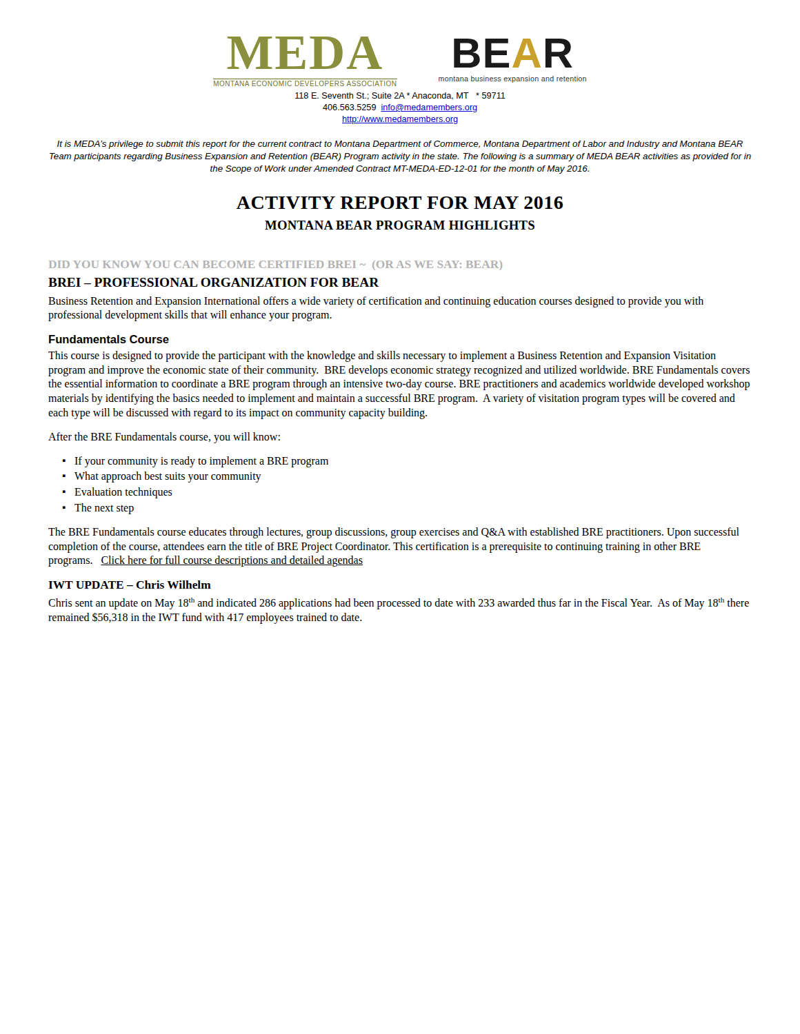MEDA
MONTANA ECONOMIC DEVELOPERS ASSOCIATION
BEAR
montana business expansion and retention
118 E. Seventh St.; Suite 2A * Anaconda, MT * 59711
406.563.5259 info@medamembers.org
http://www.medamembers.org
It is MEDA’s privilege to submit this report for the current contract to Montana Department of Commerce, Montana Department of Labor and Industry and Montana BEAR Team participants regarding Business Expansion and Retention (BEAR) Program activity in the state. The following is a summary of MEDA BEAR activities as provided for in the Scope of Work under Amended Contract MT-MEDA-ED-12-01 for the month of May 2016.
ACTIVITY REPORT FOR MAY 2016
MONTANA BEAR PROGRAM HIGHLIGHTS
DID YOU KNOW YOU CAN BECOME CERTIFIED BREI ~ (OR AS WE SAY: BEAR)
BREI – PROFESSIONAL ORGANIZATION FOR BEAR
Business Retention and Expansion International offers a wide variety of certification and continuing education courses designed to provide you with professional development skills that will enhance your program.
Fundamentals Course
This course is designed to provide the participant with the knowledge and skills necessary to implement a Business Retention and Expansion Visitation program and improve the economic state of their community. BRE develops economic strategy recognized and utilized worldwide. BRE Fundamentals covers the essential information to coordinate a BRE program through an intensive two-day course. BRE practitioners and academics worldwide developed workshop materials by identifying the basics needed to implement and maintain a successful BRE program. A variety of visitation program types will be covered and each type will be discussed with regard to its impact on community capacity building.
After the BRE Fundamentals course, you will know:
If your community is ready to implement a BRE program
What approach best suits your community
Evaluation techniques
The next step
The BRE Fundamentals course educates through lectures, group discussions, group exercises and Q&A with established BRE practitioners. Upon successful completion of the course, attendees earn the title of BRE Project Coordinator. This certification is a prerequisite to continuing training in other BRE programs. Click here for full course descriptions and detailed agendas
IWT UPDATE – Chris Wilhelm
Chris sent an update on May 18th and indicated 286 applications had been processed to date with 233 awarded thus far in the Fiscal Year. As of May 18th there remained $56,318 in the IWT fund with 417 employees trained to date.